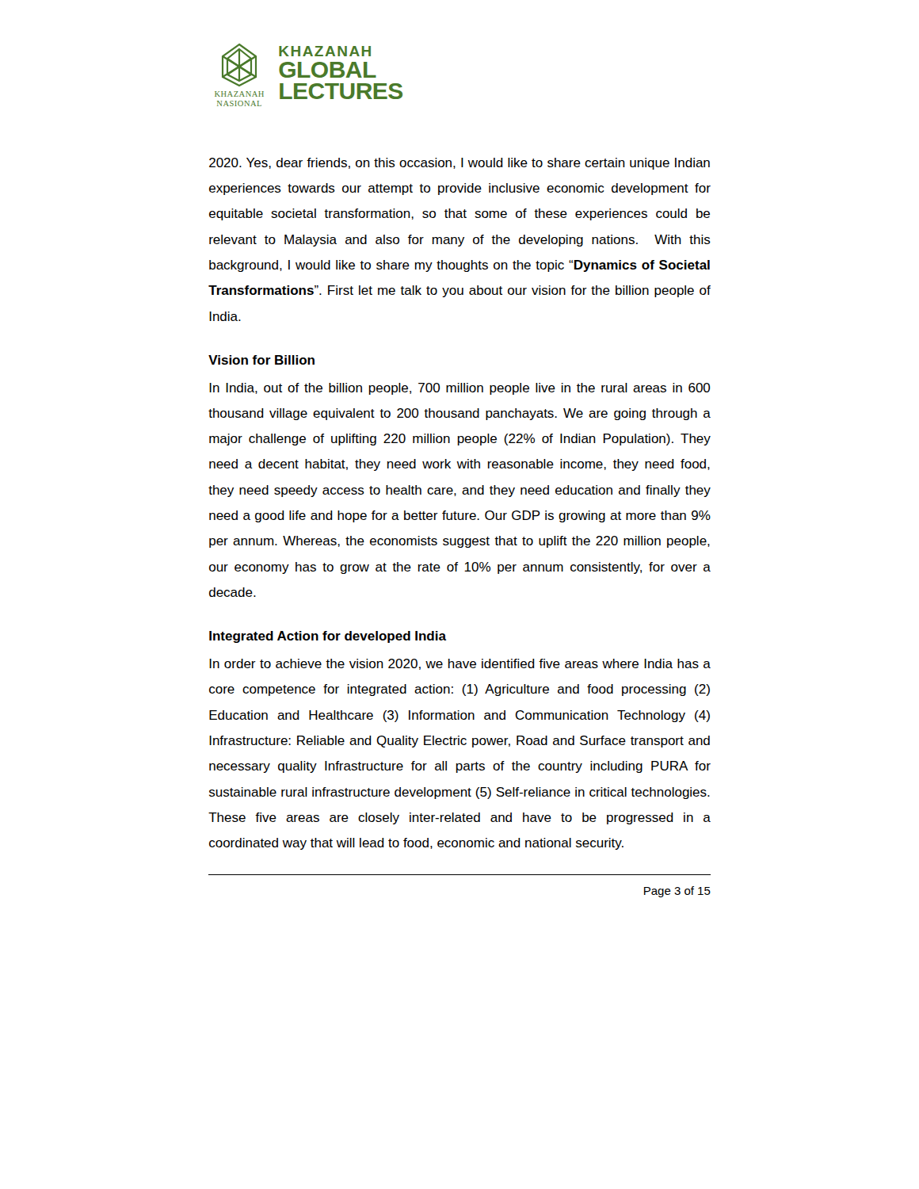KHAZANAH
NASIONAL
KHAZANAH
GLOBAL
LECTURES
2020. Yes, dear friends, on this occasion, I would like to share certain unique Indian experiences towards our attempt to provide inclusive economic development for equitable societal transformation, so that some of these experiences could be relevant to Malaysia and also for many of the developing nations. With this background, I would like to share my thoughts on the topic “Dynamics of Societal Transformations”. First let me talk to you about our vision for the billion people of India.
Vision for Billion
In India, out of the billion people, 700 million people live in the rural areas in 600 thousand village equivalent to 200 thousand panchayats. We are going through a major challenge of uplifting 220 million people (22% of Indian Population). They need a decent habitat, they need work with reasonable income, they need food, they need speedy access to health care, and they need education and finally they need a good life and hope for a better future. Our GDP is growing at more than 9% per annum. Whereas, the economists suggest that to uplift the 220 million people, our economy has to grow at the rate of 10% per annum consistently, for over a decade.
Integrated Action for developed India
In order to achieve the vision 2020, we have identified five areas where India has a core competence for integrated action: (1) Agriculture and food processing (2) Education and Healthcare (3) Information and Communication Technology (4) Infrastructure: Reliable and Quality Electric power, Road and Surface transport and necessary quality Infrastructure for all parts of the country including PURA for sustainable rural infrastructure development (5) Self-reliance in critical technologies. These five areas are closely inter-related and have to be progressed in a coordinated way that will lead to food, economic and national security.
Page 3 of 15